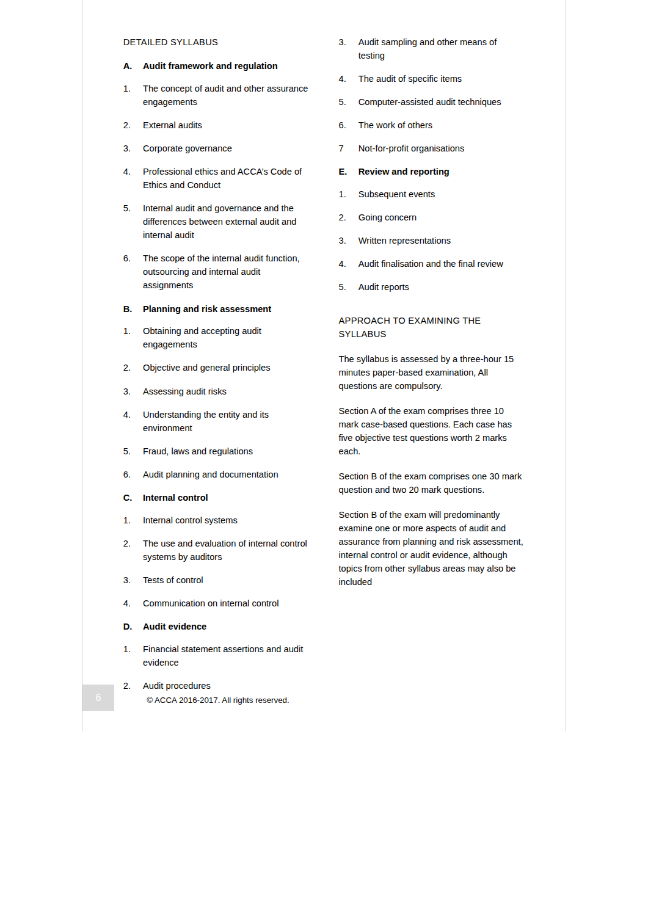DETAILED SYLLABUS
A. Audit framework and regulation
1. The concept of audit and other assurance engagements
2. External audits
3. Corporate governance
4. Professional ethics and ACCA’s Code of Ethics and Conduct
5. Internal audit and governance and the differences between external audit and internal audit
6. The scope of the internal audit function, outsourcing and internal audit assignments
B. Planning and risk assessment
1. Obtaining and accepting audit engagements
2. Objective and general principles
3. Assessing audit risks
4. Understanding the entity and its environment
5. Fraud, laws and regulations
6. Audit planning and documentation
C. Internal control
1. Internal control systems
2. The use and evaluation of internal control systems by auditors
3. Tests of control
4. Communication on internal control
D. Audit evidence
1. Financial statement assertions and audit evidence
2. Audit procedures
3. Audit sampling and other means of testing
4. The audit of specific items
5. Computer-assisted audit techniques
6. The work of others
7 Not-for-profit organisations
E. Review and reporting
1. Subsequent events
2. Going concern
3. Written representations
4. Audit finalisation and the final review
5. Audit reports
APPROACH TO EXAMINING THE SYLLABUS
The syllabus is assessed by a three-hour 15 minutes paper-based examination, All questions are compulsory.
Section A of the exam comprises three 10 mark case-based questions. Each case has five objective test questions worth 2 marks each.
Section B of the exam comprises one 30 mark question and two 20 mark questions.
Section B of the exam will predominantly examine one or more aspects of audit and assurance from planning and risk assessment, internal control or audit evidence, although topics from other syllabus areas may also be included
6
© ACCA 2016-2017. All rights reserved.